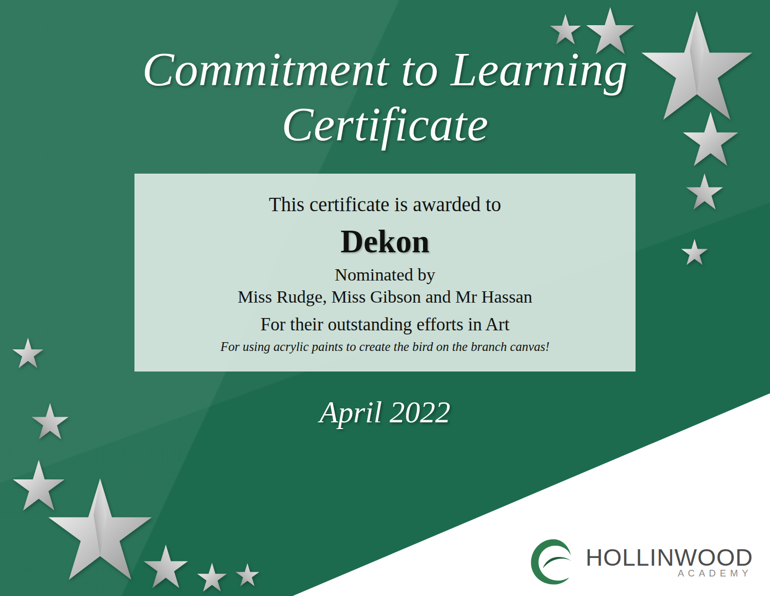Commitment to Learning
Certificate
This certificate is awarded to
Dekon
Nominated by
Miss Rudge, Miss Gibson and Mr Hassan
For their outstanding efforts in Art
For using acrylic paints to create the bird on the branch canvas!
April 2022
HOLLINWOOD
ACADEMY